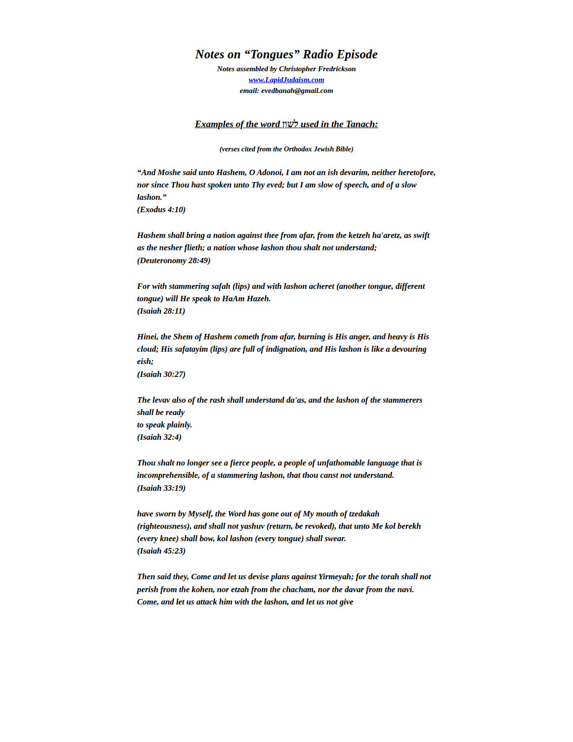Notes on “Tongues” Radio Episode
Notes assembled by Christopher Fredrickson
www.LapidJudaism.com
email: evedbanah@gmail.com
Examples of the word לשון used in the Tanach:
(verses cited from the Orthodox Jewish Bible)
“And Moshe said unto Hashem, O Adonoi, I am not an ish devarim, neither heretofore, nor since Thou hast spoken unto Thy eved; but I am slow of speech, and of a slow lashon.” (Exodus 4:10)
Hashem shall bring a nation against thee from afar, from the ketzeh ha'aretz, as swift as the nesher flieth; a nation whose lashon thou shalt not understand; (Deuteronomy 28:49)
For with stammering safah (lips) and with lashon acheret (another tongue, different tongue) will He speak to HaAm Hazeh. (Isaiah 28:11)
Hinei, the Shem of Hashem cometh from afar, burning is His anger, and heavy is His cloud; His safatayim (lips) are full of indignation, and His lashon is like a devouring eish; (Isaiah 30:27)
The levav also of the rash shall understand da'as, and the lashon of the stammerers shall be ready
to speak plainly. (Isaiah 32:4)
Thou shalt no longer see a fierce people, a people of unfathomable language that is incomprehensible, of a stammering lashon, that thou canst not understand. (Isaiah 33:19)
have sworn by Myself, the Word has gone out of My mouth of tzedakah (righteousness), and shall not yashuv (return, be revoked), that unto Me kol berekh (every knee) shall bow, kol lashon (every tongue) shall swear. (Isaiah 45:23)
Then said they, Come and let us devise plans against Yirmeyah; for the torah shall not perish from the kohen, nor etzah from the chacham, nor the davar from the navi. Come, and let us attack him with the lashon, and let us not give